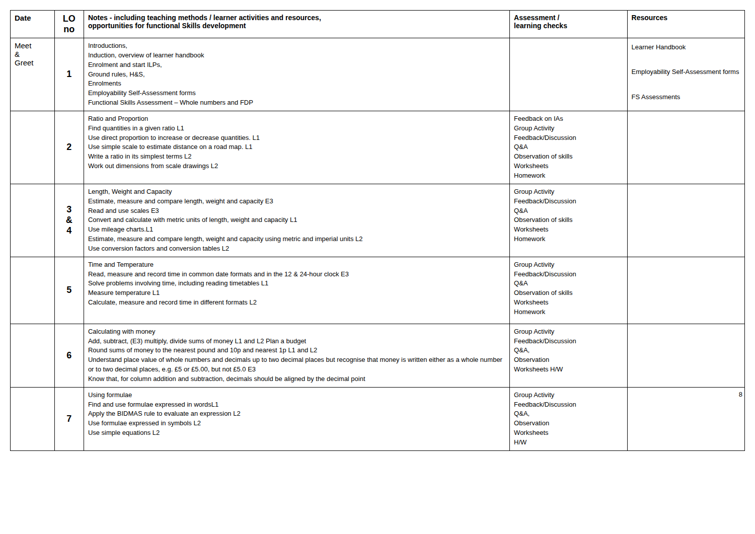| Date | LO no | Notes - including teaching methods / learner activities and resources, opportunities for functional Skills development | Assessment / learning checks | Resources |
| --- | --- | --- | --- | --- |
| Meet & Greet | 1 | Introductions, Induction, overview of learner handbook Enrolment and start ILPs, Ground rules, H&S, Enrolments Employability Self-Assessment forms Functional Skills Assessment – Whole numbers and FDP | | Learner Handbook Employability Self-Assessment forms FS Assessments |
| | 2 | Ratio and Proportion Find quantities in a given ratio L1 Use direct proportion to increase or decrease quantities. L1 Use simple scale to estimate distance on a road map. L1 Write a ratio in its simplest terms L2 Work out dimensions from scale drawings L2 | Feedback on IAs Group Activity Feedback/Discussion Q&A Observation of skills Worksheets Homework | |
| | 3 & 4 | Length, Weight and Capacity Estimate, measure and compare length, weight and capacity E3 Read and use scales E3 Convert and calculate with metric units of length, weight and capacity L1 Use mileage charts.L1 Estimate, measure and compare length, weight and capacity using metric and imperial units L2 Use conversion factors and conversion tables L2 | Group Activity Feedback/Discussion Q&A Observation of skills Worksheets Homework | |
| | 5 | Time and Temperature Read, measure and record time in common date formats and in the 12 & 24-hour clock E3 Solve problems involving time, including reading timetables L1 Measure temperature L1 Calculate, measure and record time in different formats L2 | Group Activity Feedback/Discussion Q&A Observation of skills Worksheets Homework | |
| | 6 | Calculating with money Add, subtract, (E3) multiply, divide sums of money L1 and L2 Plan a budget Round sums of money to the nearest pound and 10p and nearest 1p L1 and L2 Understand place value of whole numbers and decimals up to two decimal places but recognise that money is written either as a whole number or to two decimal places, e.g. £5 or £5.00, but not £5.0 E3 Know that, for column addition and subtraction, decimals should be aligned by the decimal point | Group Activity Feedback/Discussion Q&A, Observation Worksheets H/W | |
| | 7 | Using formulae Find and use formulae expressed in wordsL1 Apply the BIDMAS rule to evaluate an expression L2 Use formulae expressed in symbols L2 Use simple equations L2 | Group Activity Feedback/Discussion Q&A, Observation Worksheets H/W | 8 |